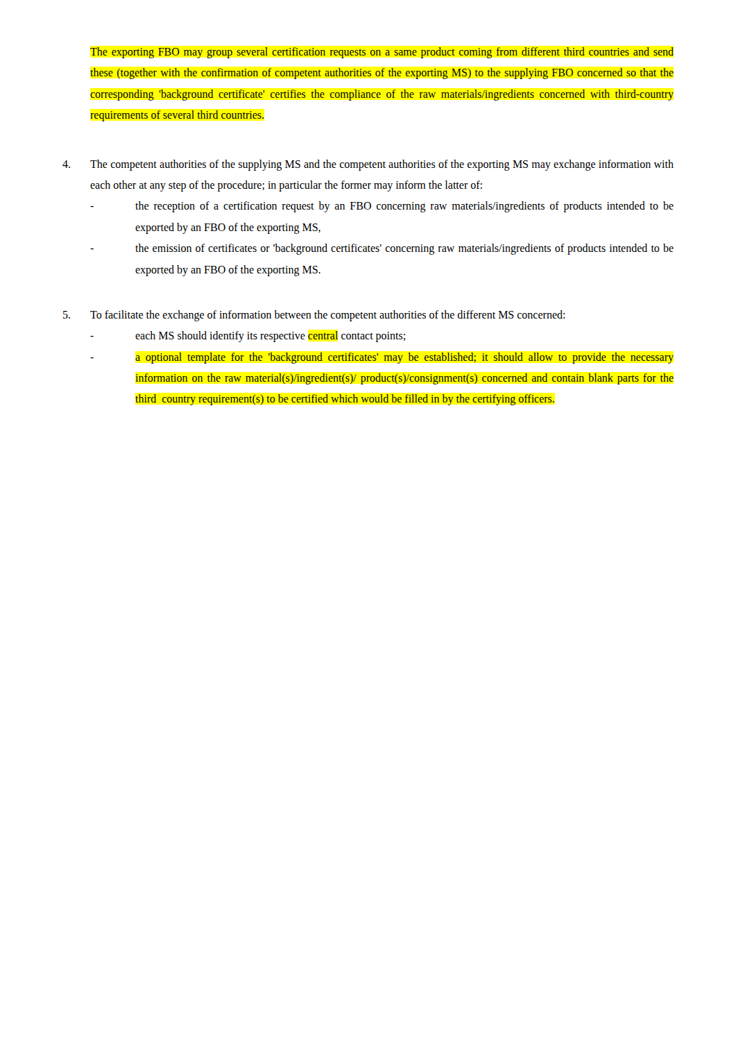The exporting FBO may group several certification requests on a same product coming from different third countries and send these (together with the confirmation of competent authorities of the exporting MS) to the supplying FBO concerned so that the corresponding 'background certificate' certifies the compliance of the raw materials/ingredients concerned with third-country requirements of several third countries.
The competent authorities of the supplying MS and the competent authorities of the exporting MS may exchange information with each other at any step of the procedure; in particular the former may inform the latter of:
the reception of a certification request by an FBO concerning raw materials/ingredients of products intended to be exported by an FBO of the exporting MS,
the emission of certificates or 'background certificates' concerning raw materials/ingredients of products intended to be exported by an FBO of the exporting MS.
To facilitate the exchange of information between the competent authorities of the different MS concerned:
each MS should identify its respective central contact points;
a optional template for the 'background certificates' may be established; it should allow to provide the necessary information on the raw material(s)/ingredient(s)/ product(s)/consignment(s) concerned and contain blank parts for the third country requirement(s) to be certified which would be filled in by the certifying officers.